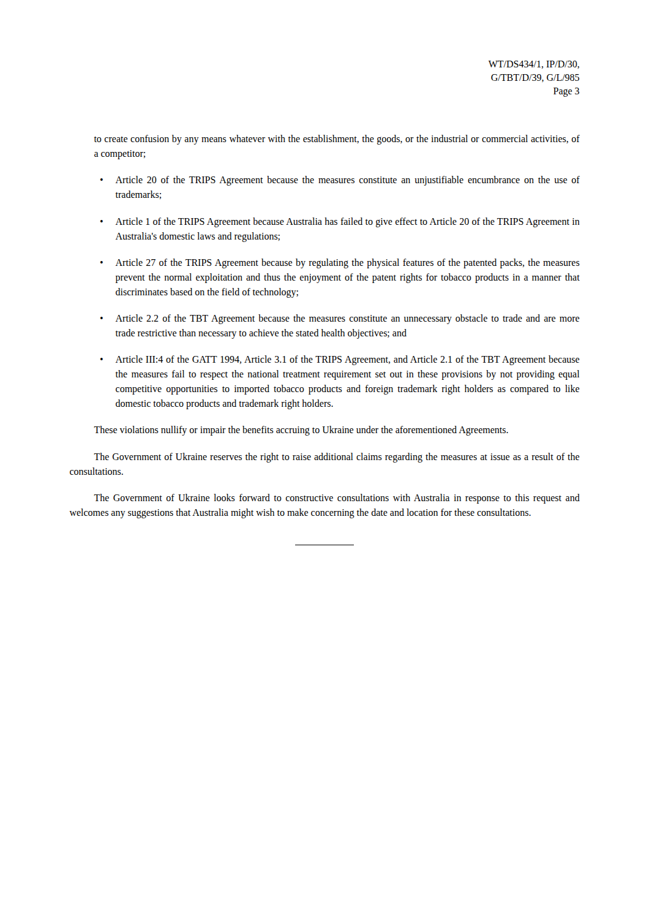WT/DS434/1, IP/D/30,
G/TBT/D/39, G/L/985
Page 3
to create confusion by any means whatever with the establishment, the goods, or the industrial or commercial activities, of a competitor;
Article 20 of the TRIPS Agreement because the measures constitute an unjustifiable encumbrance on the use of trademarks;
Article 1 of the TRIPS Agreement because Australia has failed to give effect to Article 20 of the TRIPS Agreement in Australia's domestic laws and regulations;
Article 27 of the TRIPS Agreement because by regulating the physical features of the patented packs, the measures prevent the normal exploitation and thus the enjoyment of the patent rights for tobacco products in a manner that discriminates based on the field of technology;
Article 2.2 of the TBT Agreement because the measures constitute an unnecessary obstacle to trade and are more trade restrictive than necessary to achieve the stated health objectives; and
Article III:4 of the GATT 1994, Article 3.1 of the TRIPS Agreement, and Article 2.1 of the TBT Agreement because the measures fail to respect the national treatment requirement set out in these provisions by not providing equal competitive opportunities to imported tobacco products and foreign trademark right holders as compared to like domestic tobacco products and trademark right holders.
These violations nullify or impair the benefits accruing to Ukraine under the aforementioned Agreements.
The Government of Ukraine reserves the right to raise additional claims regarding the measures at issue as a result of the consultations.
The Government of Ukraine looks forward to constructive consultations with Australia in response to this request and welcomes any suggestions that Australia might wish to make concerning the date and location for these consultations.